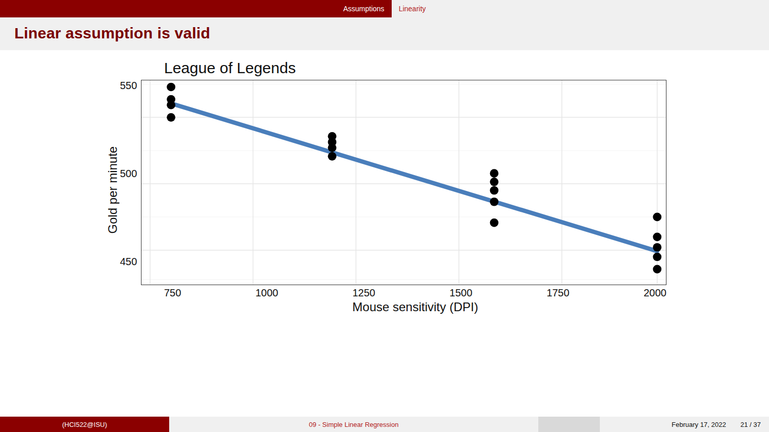Assumptions
Linearity
Linear assumption is valid
League of Legends
Gold per minute
550 500 450
75010001250150017502000
Mouse sensitivity (DPI)
(HCI522@ISU)
09 - Simple Linear Regression
February 17, 202221 / 37